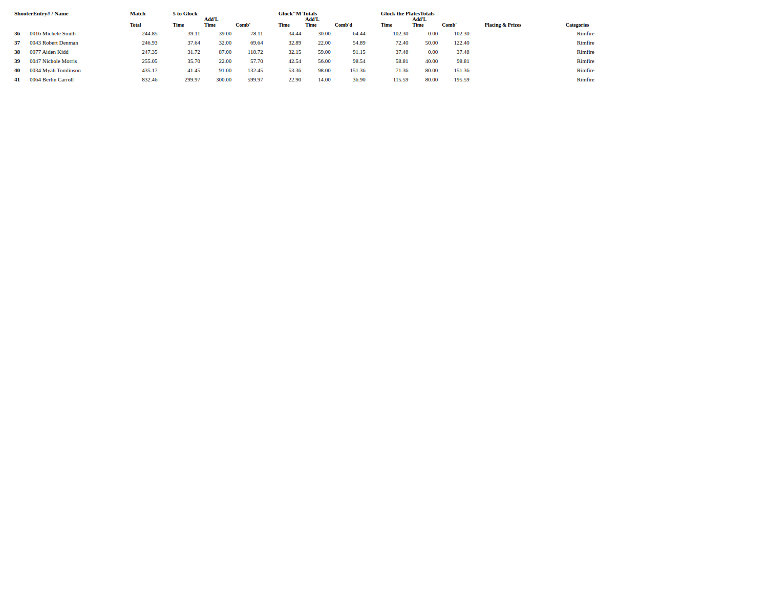| ShooterEntry# / Name | Match | | 5 to Glock | | Glock"M Totals | | Glock the PlatesTotals | | | |
| --- | --- | --- | --- | --- | --- | --- | --- | --- | --- | --- |
| | | Total | | Time | Add'L Time | Comb' | | Time | Add'L Time | Comb'd | | Time | Add'L Time | Comb' | | Placing & Prizes | Categories |
| 36 | 0016 Michele Smith | 244.85 | | 39.11 | 39.00 | 78.11 | | 34.44 | 30.00 | 64.44 | | 102.30 | 0.00 | 102.30 | | | Rimfire |
| 37 | 0043 Robert Denman | 246.93 | | 37.64 | 32.00 | 69.64 | | 32.89 | 22.00 | 54.89 | | 72.40 | 50.00 | 122.40 | | | Rimfire |
| 38 | 0077 Aiden Kidd | 247.35 | | 31.72 | 87.00 | 118.72 | | 32.15 | 59.00 | 91.15 | | 37.48 | 0.00 | 37.48 | | | Rimfire |
| 39 | 0047 Nichole Morris | 255.05 | | 35.70 | 22.00 | 57.70 | | 42.54 | 56.00 | 98.54 | | 58.81 | 40.00 | 98.81 | | | Rimfire |
| 40 | 0034 Myah Tomlinson | 435.17 | | 41.45 | 91.00 | 132.45 | | 53.36 | 98.00 | 151.36 | | 71.36 | 80.00 | 151.36 | | | Rimfire |
| 41 | 0064 Berlin Carroll | 832.46 | | 299.97 | 300.00 | 599.97 | | 22.90 | 14.00 | 36.90 | | 115.59 | 80.00 | 195.59 | | | Rimfire |